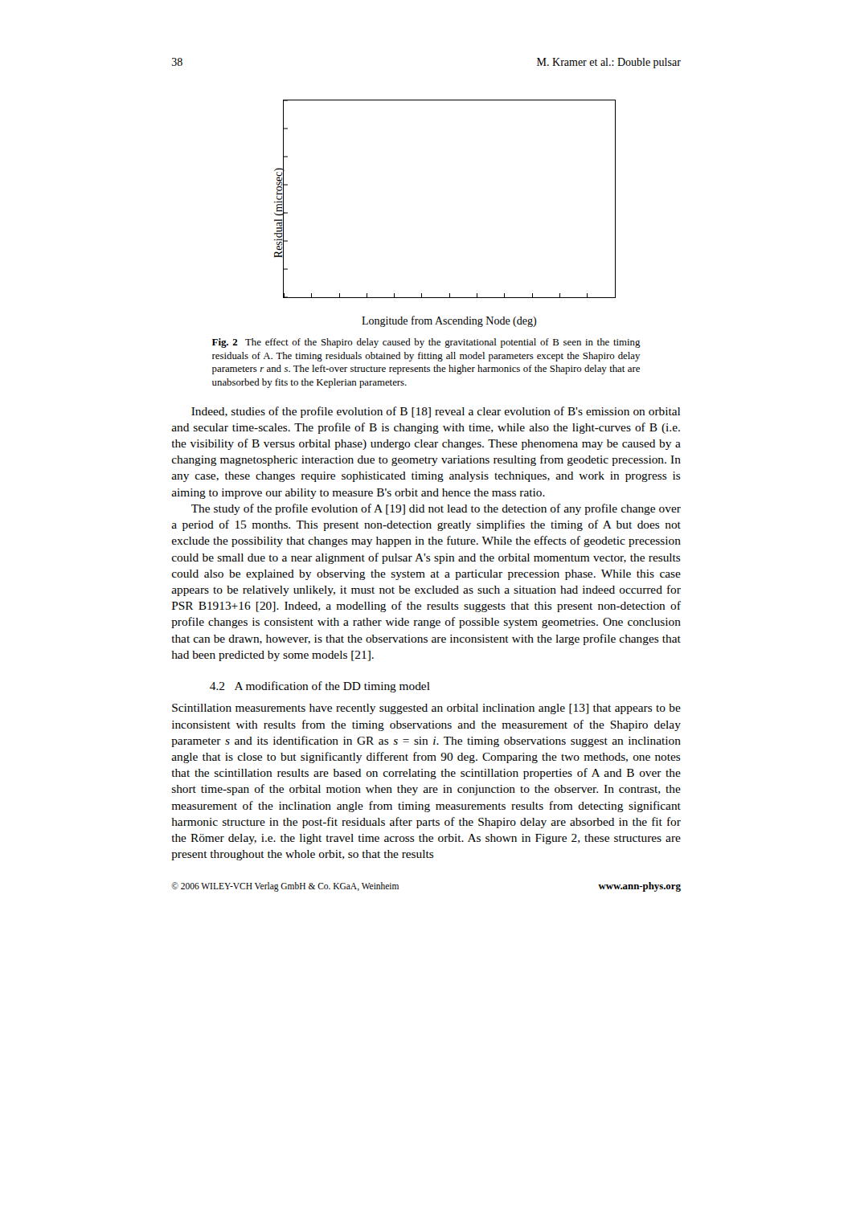38 M. Kramer et al.: Double pulsar
Residual (microsec)
50
40
30
20
10
0
-10
-20
0
30
60
90
120
150
180
210
240
270
300
330
360
Longitude from Ascending Node (deg)
Fig. 2 The effect of the Shapiro delay caused by the gravitational potential of B seen in the timing residuals of A. The timing residuals obtained by fitting all model parameters except the Shapiro delay parameters r and s. The left-over structure represents the higher harmonics of the Shapiro delay that are unabsorbed by fits to the Keplerian parameters.
Indeed, studies of the profile evolution of B [18] reveal a clear evolution of B's emission on orbital and secular time-scales. The profile of B is changing with time, while also the light-curves of B (i.e. the visibility of B versus orbital phase) undergo clear changes. These phenomena may be caused by a changing magnetospheric interaction due to geometry variations resulting from geodetic precession. In any case, these changes require sophisticated timing analysis techniques, and work in progress is aiming to improve our ability to measure B's orbit and hence the mass ratio.
The study of the profile evolution of A [19] did not lead to the detection of any profile change over a period of 15 months. This present non-detection greatly simplifies the timing of A but does not exclude the possibility that changes may happen in the future. While the effects of geodetic precession could be small due to a near alignment of pulsar A's spin and the orbital momentum vector, the results could also be explained by observing the system at a particular precession phase. While this case appears to be relatively unlikely, it must not be excluded as such a situation had indeed occurred for PSR B1913+16 [20]. Indeed, a modelling of the results suggests that this present non-detection of profile changes is consistent with a rather wide range of possible system geometries. One conclusion that can be drawn, however, is that the observations are inconsistent with the large profile changes that had been predicted by some models [21].
4.2 A modification of the DD timing model
Scintillation measurements have recently suggested an orbital inclination angle [13] that appears to be inconsistent with results from the timing observations and the measurement of the Shapiro delay parameter s and its identification in GR as s = sin i. The timing observations suggest an inclination angle that is close to but significantly different from 90 deg. Comparing the two methods, one notes that the scintillation results are based on correlating the scintillation properties of A and B over the short time-span of the orbital motion when they are in conjunction to the observer. In contrast, the measurement of the inclination angle from timing measurements results from detecting significant harmonic structure in the post-fit residuals after parts of the Shapiro delay are absorbed in the fit for the Römer delay, i.e. the light travel time across the orbit. As shown in Figure 2, these structures are present throughout the whole orbit, so that the results
© 2006 WILEY-VCH Verlag GmbH & Co. KGaA, Weinheim www.ann-phys.org